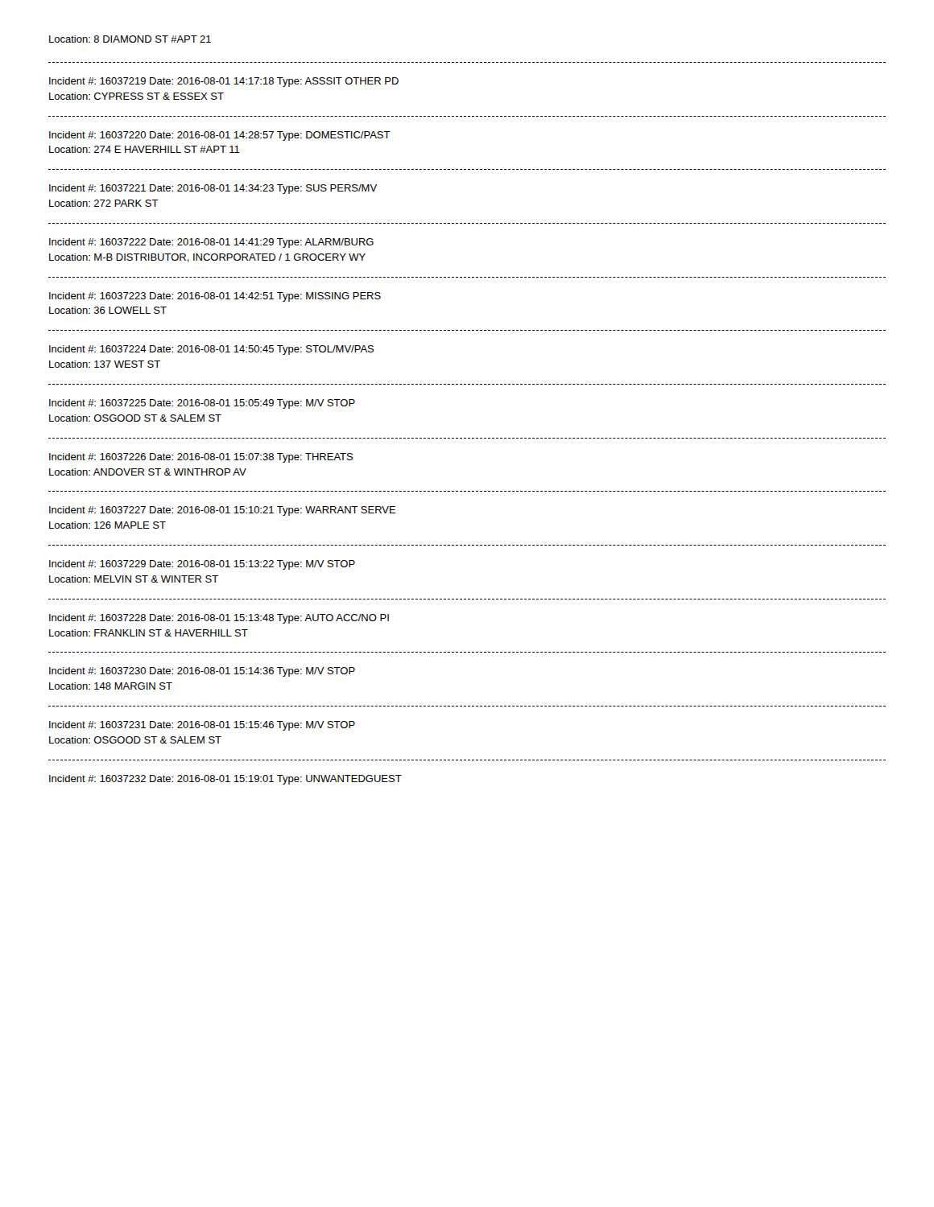Location: 8 DIAMOND ST #APT 21
Incident #: 16037219 Date: 2016-08-01 14:17:18 Type: ASSSIT OTHER PD
Location: CYPRESS ST & ESSEX ST
Incident #: 16037220 Date: 2016-08-01 14:28:57 Type: DOMESTIC/PAST
Location: 274 E HAVERHILL ST #APT 11
Incident #: 16037221 Date: 2016-08-01 14:34:23 Type: SUS PERS/MV
Location: 272 PARK ST
Incident #: 16037222 Date: 2016-08-01 14:41:29 Type: ALARM/BURG
Location: M-B DISTRIBUTOR, INCORPORATED / 1 GROCERY WY
Incident #: 16037223 Date: 2016-08-01 14:42:51 Type: MISSING PERS
Location: 36 LOWELL ST
Incident #: 16037224 Date: 2016-08-01 14:50:45 Type: STOL/MV/PAS
Location: 137 WEST ST
Incident #: 16037225 Date: 2016-08-01 15:05:49 Type: M/V STOP
Location: OSGOOD ST & SALEM ST
Incident #: 16037226 Date: 2016-08-01 15:07:38 Type: THREATS
Location: ANDOVER ST & WINTHROP AV
Incident #: 16037227 Date: 2016-08-01 15:10:21 Type: WARRANT SERVE
Location: 126 MAPLE ST
Incident #: 16037229 Date: 2016-08-01 15:13:22 Type: M/V STOP
Location: MELVIN ST & WINTER ST
Incident #: 16037228 Date: 2016-08-01 15:13:48 Type: AUTO ACC/NO PI
Location: FRANKLIN ST & HAVERHILL ST
Incident #: 16037230 Date: 2016-08-01 15:14:36 Type: M/V STOP
Location: 148 MARGIN ST
Incident #: 16037231 Date: 2016-08-01 15:15:46 Type: M/V STOP
Location: OSGOOD ST & SALEM ST
Incident #: 16037232 Date: 2016-08-01 15:19:01 Type: UNWANTEDGUEST